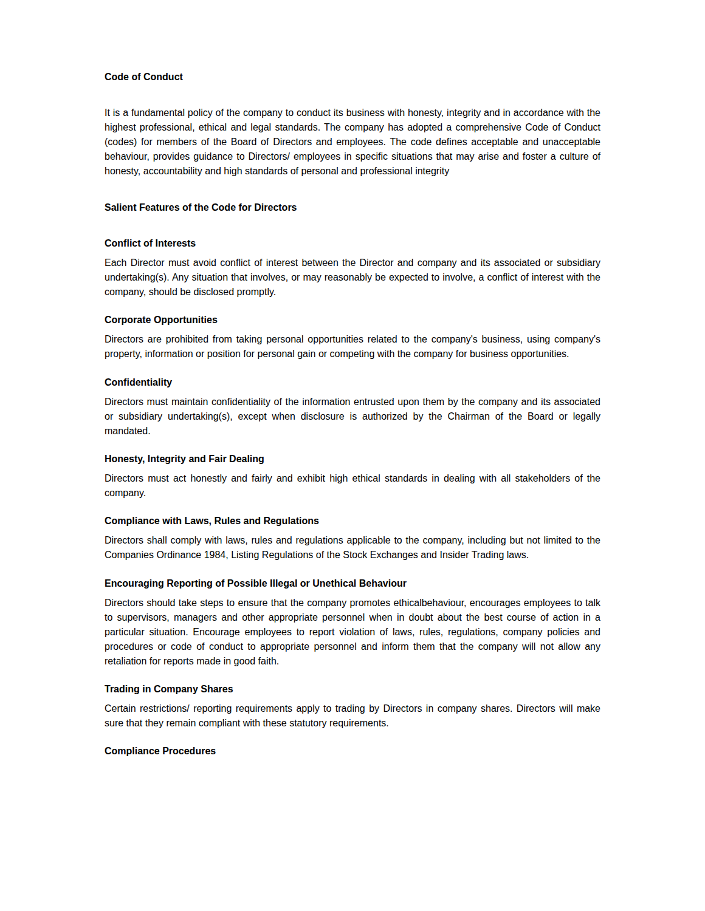Code of Conduct
It is a fundamental policy of the company to conduct its business with honesty, integrity and in accordance with the highest professional, ethical and legal standards. The company has adopted a comprehensive Code of Conduct (codes) for members of the Board of Directors and employees. The code defines acceptable and unacceptable behaviour, provides guidance to Directors/ employees in specific situations that may arise and foster a culture of honesty, accountability and high standards of personal and professional integrity
Salient Features of the Code for Directors
Conflict of Interests
Each Director must avoid conflict of interest between the Director and company and its associated or subsidiary undertaking(s). Any situation that involves, or may reasonably be expected to involve, a conflict of interest with the company, should be disclosed promptly.
Corporate Opportunities
Directors are prohibited from taking personal opportunities related to the company's business, using company's property, information or position for personal gain or competing with the company for business opportunities.
Confidentiality
Directors must maintain confidentiality of the information entrusted upon them by the company and its associated or subsidiary undertaking(s), except when disclosure is authorized by the Chairman of the Board or legally mandated.
Honesty, Integrity and Fair Dealing
Directors must act honestly and fairly and exhibit high ethical standards in dealing with all stakeholders of the company.
Compliance with Laws, Rules and Regulations
Directors shall comply with laws, rules and regulations applicable to the company, including but not limited to the Companies Ordinance 1984, Listing Regulations of the Stock Exchanges and Insider Trading laws.
Encouraging Reporting of Possible Illegal or Unethical Behaviour
Directors should take steps to ensure that the company promotes ethicalbehaviour, encourages employees to talk to supervisors, managers and other appropriate personnel when in doubt about the best course of action in a particular situation. Encourage employees to report violation of laws, rules, regulations, company policies and procedures or code of conduct to appropriate personnel and inform them that the company will not allow any retaliation for reports made in good faith.
Trading in Company Shares
Certain restrictions/ reporting requirements apply to trading by Directors in company shares. Directors will make sure that they remain compliant with these statutory requirements.
Compliance Procedures